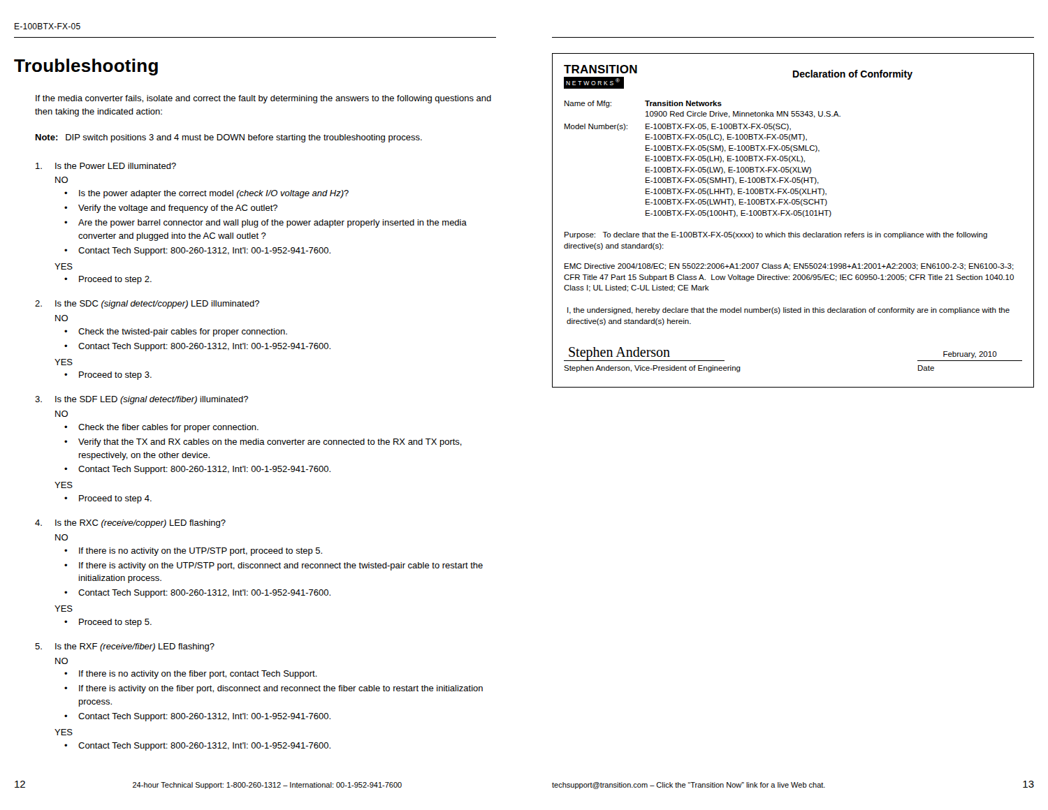E-100BTX-FX-05
Troubleshooting
If the media converter fails, isolate and correct the fault by determining the answers to the following questions and then taking the indicated action:
Note: DIP switch positions 3 and 4 must be DOWN before starting the troubleshooting process.
Is the Power LED illuminated?
NO
Is the power adapter the correct model (check I/O voltage and Hz)?
Verify the voltage and frequency of the AC outlet?
Are the power barrel connector and wall plug of the power adapter properly inserted in the media converter and plugged into the AC wall outlet ?
Contact Tech Support: 800-260-1312, Int'l: 00-1-952-941-7600.
YES
Proceed to step 2.
Is the SDC (signal detect/copper) LED illuminated?
NO
Check the twisted-pair cables for proper connection.
Contact Tech Support: 800-260-1312, Int'l: 00-1-952-941-7600.
YES
Proceed to step 3.
Is the SDF LED (signal detect/fiber) illuminated?
NO
Check the fiber cables for proper connection.
Verify that the TX and RX cables on the media converter are connected to the RX and TX ports, respectively, on the other device.
Contact Tech Support: 800-260-1312, Int'l: 00-1-952-941-7600.
YES
Proceed to step 4.
Is the RXC (receive/copper) LED flashing?
NO
If there is no activity on the UTP/STP port, proceed to step 5.
If there is activity on the UTP/STP port, disconnect and reconnect the twisted-pair cable to restart the initialization process.
Contact Tech Support: 800-260-1312, Int'l: 00-1-952-941-7600.
YES
Proceed to step 5.
Is the RXF (receive/fiber) LED flashing?
NO
If there is no activity on the fiber port, contact Tech Support.
If there is activity on the fiber port, disconnect and reconnect the fiber cable to restart the initialization process.
Contact Tech Support: 800-260-1312, Int'l: 00-1-952-941-7600.
YES
Contact Tech Support: 800-260-1312, Int'l: 00-1-952-941-7600.
12 24-hour Technical Support: 1-800-260-1312 – International: 00-1-952-941-7600
TRANSITION
NETWORKS®
Declaration of Conformity
| Name of Mfg: | Transition Networks 10900 Red Circle Drive, Minnetonka MN 55343, U.S.A. |
| Model Number(s): | E-100BTX-FX-05, E-100BTX-FX-05(SC), E-100BTX-FX-05(LC), E-100BTX-FX-05(MT), E-100BTX-FX-05(SM), E-100BTX-FX-05(SMLC), E-100BTX-FX-05(LH), E-100BTX-FX-05(XL), E-100BTX-FX-05(LW), E-100BTX-FX-05(XLW) E-100BTX-FX-05(SMHT), E-100BTX-FX-05(HT), E-100BTX-FX-05(LHHT), E-100BTX-FX-05(XLHT), E-100BTX-FX-05(LWHT), E-100BTX-FX-05(SCHT) E-100BTX-FX-05(100HT), E-100BTX-FX-05(101HT) |
Purpose: To declare that the E-100BTX-FX-05(xxxx) to which this declaration refers is in compliance with the following directive(s) and standard(s):
EMC Directive 2004/108/EC; EN 55022:2006+A1:2007 Class A; EN55024:1998+A1:2001+A2:2003; EN6100-2-3; EN6100-3-3; CFR Title 47 Part 15 Subpart B Class A. Low Voltage Directive: 2006/95/EC; IEC 60950-1:2005; CFR Title 21 Section 1040.10 Class I; UL Listed; C-UL Listed; CE Mark
I, the undersigned, hereby declare that the model number(s) listed in this declaration of conformity are in compliance with the directive(s) and standard(s) herein.
Stephen Anderson
Stephen Anderson, Vice-President of Engineering
February, 2010
Date
techsupport@transition.com – Click the “Transition Now” link for a live Web chat. 13